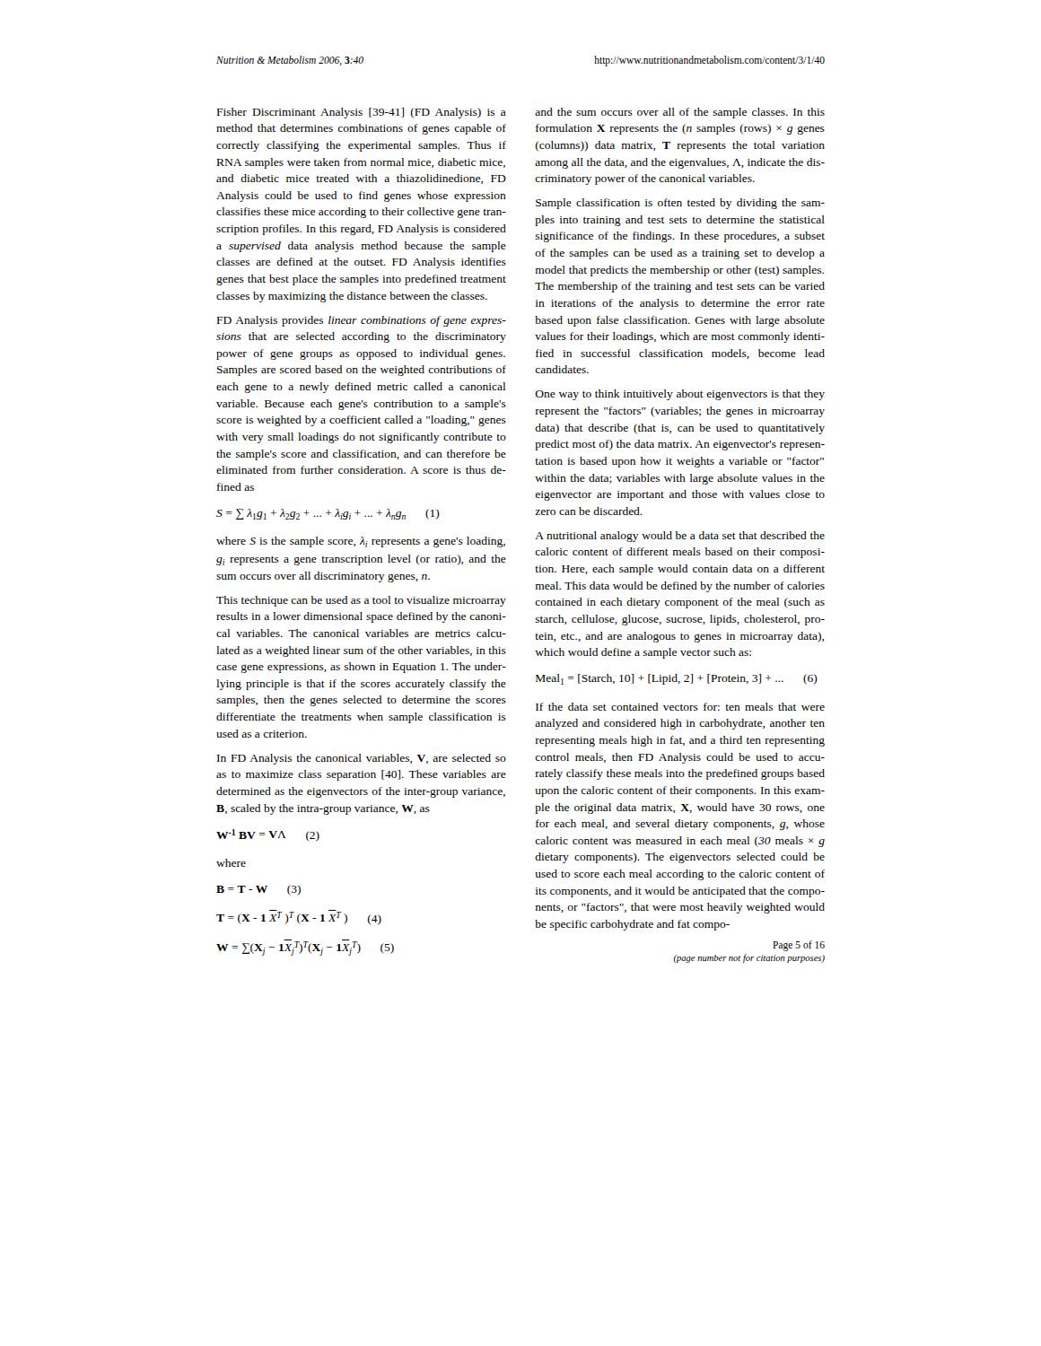Nutrition & Metabolism 2006, 3:40
http://www.nutritionandmetabolism.com/content/3/1/40
Fisher Discriminant Analysis [39-41] (FD Analysis) is a method that determines combinations of genes capable of correctly classifying the experimental samples. Thus if RNA samples were taken from normal mice, diabetic mice, and diabetic mice treated with a thiazolidinedione, FD Analysis could be used to find genes whose expression classifies these mice according to their collective gene transcription profiles. In this regard, FD Analysis is considered a supervised data analysis method because the sample classes are defined at the outset. FD Analysis identifies genes that best place the samples into predefined treatment classes by maximizing the distance between the classes.
FD Analysis provides linear combinations of gene expressions that are selected according to the discriminatory power of gene groups as opposed to individual genes. Samples are scored based on the weighted contributions of each gene to a newly defined metric called a canonical variable. Because each gene's contribution to a sample's score is weighted by a coefficient called a "loading," genes with very small loadings do not significantly contribute to the sample's score and classification, and can therefore be eliminated from further consideration. A score is thus defined as
S = ∑ λ1g1 + λ2g2 + ... + λigi + ... + λngn(1)
where S is the sample score, λi represents a gene's loading, gi represents a gene transcription level (or ratio), and the sum occurs over all discriminatory genes, n.
This technique can be used as a tool to visualize microarray results in a lower dimensional space defined by the canonical variables. The canonical variables are metrics calculated as a weighted linear sum of the other variables, in this case gene expressions, as shown in Equation 1. The underlying principle is that if the scores accurately classify the samples, then the genes selected to determine the scores differentiate the treatments when sample classification is used as a criterion.
In FD Analysis the canonical variables, V, are selected so as to maximize class separation [40]. These variables are determined as the eigenvectors of the inter-group variance, B, scaled by the intra-group variance, W, as
W-1 BV = VΛ(2)
where
B = T - W(3)
T = (X - 1 XT )T (X - 1 XT )(4)
W = ∑(Xj − 1 XjT)T(Xj − 1 XjT)(5)
and the sum occurs over all of the sample classes. In this formulation X represents the (n samples (rows) × g genes (columns)) data matrix, T represents the total variation among all the data, and the eigenvalues, Λ, indicate the discriminatory power of the canonical variables.
Sample classification is often tested by dividing the samples into training and test sets to determine the statistical significance of the findings. In these procedures, a subset of the samples can be used as a training set to develop a model that predicts the membership or other (test) samples. The membership of the training and test sets can be varied in iterations of the analysis to determine the error rate based upon false classification. Genes with large absolute values for their loadings, which are most commonly identified in successful classification models, become lead candidates.
One way to think intuitively about eigenvectors is that they represent the "factors" (variables; the genes in microarray data) that describe (that is, can be used to quantitatively predict most of) the data matrix. An eigenvector's representation is based upon how it weights a variable or "factor" within the data; variables with large absolute values in the eigenvector are important and those with values close to zero can be discarded.
A nutritional analogy would be a data set that described the caloric content of different meals based on their composition. Here, each sample would contain data on a different meal. This data would be defined by the number of calories contained in each dietary component of the meal (such as starch, cellulose, glucose, sucrose, lipids, cholesterol, protein, etc., and are analogous to genes in microarray data), which would define a sample vector such as:
Meal1 = [Starch, 10] + [Lipid, 2] + [Protein, 3] + ...(6)
If the data set contained vectors for: ten meals that were analyzed and considered high in carbohydrate, another ten representing meals high in fat, and a third ten representing control meals, then FD Analysis could be used to accurately classify these meals into the predefined groups based upon the caloric content of their components. In this example the original data matrix, X, would have 30 rows, one for each meal, and several dietary components, g, whose caloric content was measured in each meal (30 meals × g dietary components). The eigenvectors selected could be used to score each meal according to the caloric content of its components, and it would be anticipated that the components, or "factors", that were most heavily weighted would be specific carbohydrate and fat compo-
Page 5 of 16
(page number not for citation purposes)